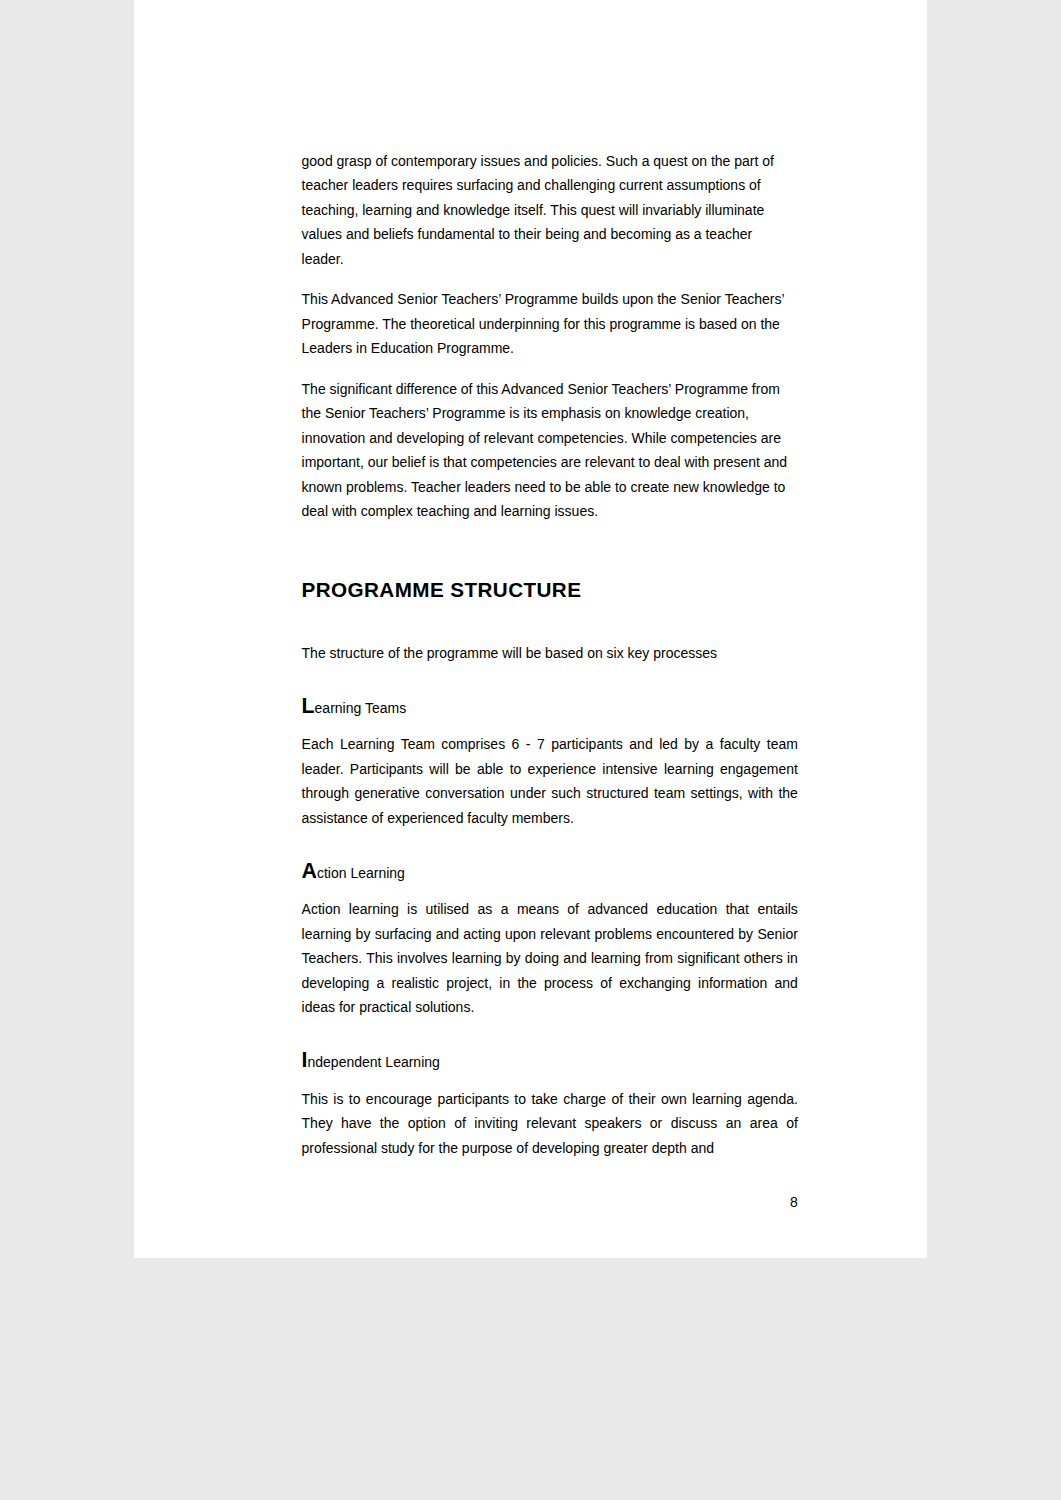good grasp of contemporary issues and policies. Such a quest on the part of teacher leaders requires surfacing and challenging current assumptions of teaching, learning and knowledge itself. This quest will invariably illuminate values and beliefs fundamental to their being and becoming as a teacher leader.
This Advanced Senior Teachers’ Programme builds upon the Senior Teachers’ Programme. The theoretical underpinning for this programme is based on the Leaders in Education Programme.
The significant difference of this Advanced Senior Teachers’ Programme from the Senior Teachers’ Programme is its emphasis on knowledge creation, innovation and developing of relevant competencies. While competencies are important, our belief is that competencies are relevant to deal with present and known problems. Teacher leaders need to be able to create new knowledge to deal with complex teaching and learning issues.
PROGRAMME STRUCTURE
The structure of the programme will be based on six key processes
Learning Teams
Each Learning Team comprises 6 - 7 participants and led by a faculty team leader. Participants will be able to experience intensive learning engagement through generative conversation under such structured team settings, with the assistance of experienced faculty members.
Action Learning
Action learning is utilised as a means of advanced education that entails learning by surfacing and acting upon relevant problems encountered by Senior Teachers. This involves learning by doing and learning from significant others in developing a realistic project, in the process of exchanging information and ideas for practical solutions.
Independent Learning
This is to encourage participants to take charge of their own learning agenda. They have the option of inviting relevant speakers or discuss an area of professional study for the purpose of developing greater depth and
8